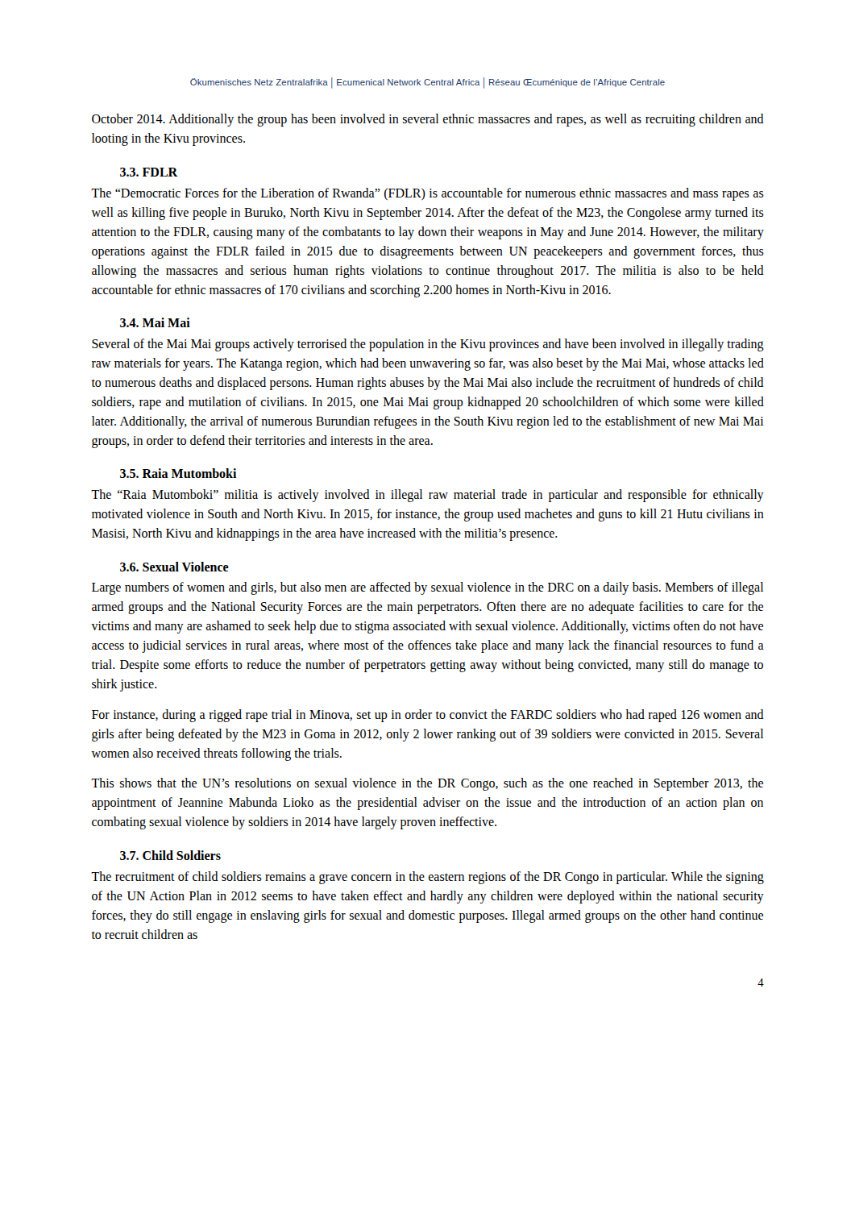Ökumenisches Netz Zentralafrika│Ecumenical Network Central Africa│Réseau Œcuménique de l’Afrique Centrale
October 2014. Additionally the group has been involved in several ethnic massacres and rapes, as well as recruiting children and looting in the Kivu provinces.
3.3. FDLR
The “Democratic Forces for the Liberation of Rwanda” (FDLR) is accountable for numerous ethnic massacres and mass rapes as well as killing five people in Buruko, North Kivu in September 2014. After the defeat of the M23, the Congolese army turned its attention to the FDLR, causing many of the combatants to lay down their weapons in May and June 2014. However, the military operations against the FDLR failed in 2015 due to disagreements between UN peacekeepers and government forces, thus allowing the massacres and serious human rights violations to continue throughout 2017. The militia is also to be held accountable for ethnic massacres of 170 civilians and scorching 2.200 homes in North-Kivu in 2016.
3.4. Mai Mai
Several of the Mai Mai groups actively terrorised the population in the Kivu provinces and have been involved in illegally trading raw materials for years. The Katanga region, which had been unwavering so far, was also beset by the Mai Mai, whose attacks led to numerous deaths and displaced persons. Human rights abuses by the Mai Mai also include the recruitment of hundreds of child soldiers, rape and mutilation of civilians. In 2015, one Mai Mai group kidnapped 20 schoolchildren of which some were killed later. Additionally, the arrival of numerous Burundian refugees in the South Kivu region led to the establishment of new Mai Mai groups, in order to defend their territories and interests in the area.
3.5. Raia Mutomboki
The “Raia Mutomboki” militia is actively involved in illegal raw material trade in particular and responsible for ethnically motivated violence in South and North Kivu. In 2015, for instance, the group used machetes and guns to kill 21 Hutu civilians in Masisi, North Kivu and kidnappings in the area have increased with the militia’s presence.
3.6. Sexual Violence
Large numbers of women and girls, but also men are affected by sexual violence in the DRC on a daily basis. Members of illegal armed groups and the National Security Forces are the main perpetrators. Often there are no adequate facilities to care for the victims and many are ashamed to seek help due to stigma associated with sexual violence. Additionally, victims often do not have access to judicial services in rural areas, where most of the offences take place and many lack the financial resources to fund a trial. Despite some efforts to reduce the number of perpetrators getting away without being convicted, many still do manage to shirk justice.
For instance, during a rigged rape trial in Minova, set up in order to convict the FARDC soldiers who had raped 126 women and girls after being defeated by the M23 in Goma in 2012, only 2 lower ranking out of 39 soldiers were convicted in 2015. Several women also received threats following the trials.
This shows that the UN’s resolutions on sexual violence in the DR Congo, such as the one reached in September 2013, the appointment of Jeannine Mabunda Lioko as the presidential adviser on the issue and the introduction of an action plan on combating sexual violence by soldiers in 2014 have largely proven ineffective.
3.7. Child Soldiers
The recruitment of child soldiers remains a grave concern in the eastern regions of the DR Congo in particular. While the signing of the UN Action Plan in 2012 seems to have taken effect and hardly any children were deployed within the national security forces, they do still engage in enslaving girls for sexual and domestic purposes. Illegal armed groups on the other hand continue to recruit children as
4